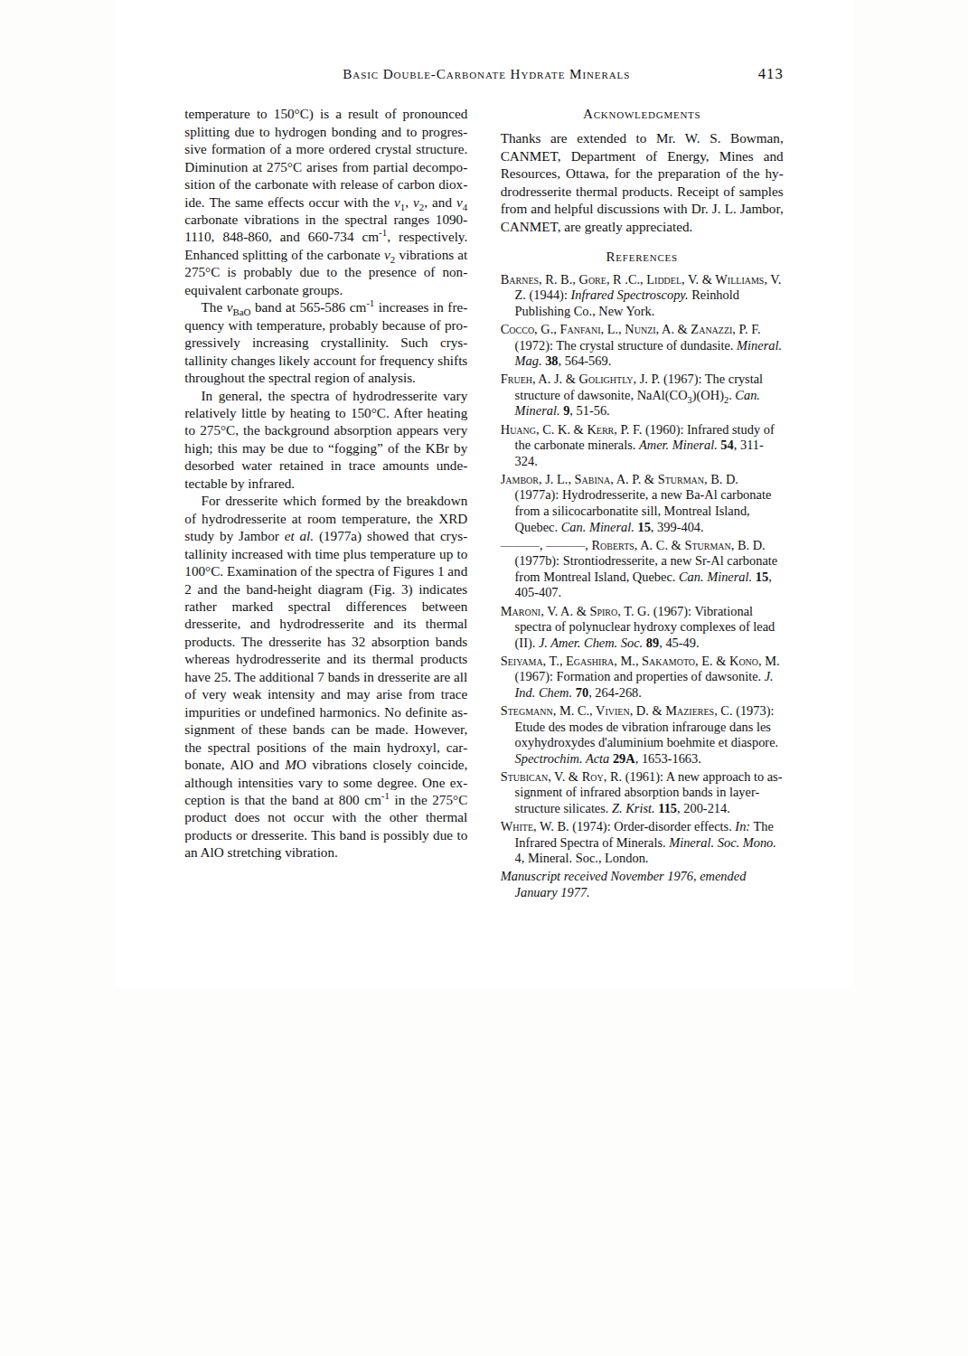Basic Double-Carbonate Hydrate Minerals 413
temperature to 150°C) is a result of pronounced splitting due to hydrogen bonding and to progressive formation of a more ordered crystal structure. Diminution at 275°C arises from partial decomposition of the carbonate with release of carbon dioxide. The same effects occur with the v1, v2, and v4 carbonate vibrations in the spectral ranges 1090-1110, 848-860, and 660-734 cm-1, respectively. Enhanced splitting of the carbonate v2 vibrations at 275°C is probably due to the presence of non-equivalent carbonate groups.
The vBaO band at 565-586 cm-1 increases in frequency with temperature, probably because of progressively increasing crystallinity. Such crystallinity changes likely account for frequency shifts throughout the spectral region of analysis.
In general, the spectra of hydrodresserite vary relatively little by heating to 150°C. After heating to 275°C, the background absorption appears very high; this may be due to “fogging” of the KBr by desorbed water retained in trace amounts undetectable by infrared.
For dresserite which formed by the breakdown of hydrodresserite at room temperature, the XRD study by Jambor et al. (1977a) showed that crystallinity increased with time plus temperature up to 100°C. Examination of the spectra of Figures 1 and 2 and the band-height diagram (Fig. 3) indicates rather marked spectral differences between dresserite, and hydrodresserite and its thermal products. The dresserite has 32 absorption bands whereas hydrodresserite and its thermal products have 25. The additional 7 bands in dresserite are all of very weak intensity and may arise from trace impurities or undefined harmonics. No definite assignment of these bands can be made. However, the spectral positions of the main hydroxyl, carbonate, AlO and MO vibrations closely coincide, although intensities vary to some degree. One exception is that the band at 800 cm-1 in the 275°C product does not occur with the other thermal products or dresserite. This band is possibly due to an AlO stretching vibration.
Acknowledgments
Thanks are extended to Mr. W. S. Bowman, CANMET, Department of Energy, Mines and Resources, Ottawa, for the preparation of the hydrodresserite thermal products. Receipt of samples from and helpful discussions with Dr. J. L. Jambor, CANMET, are greatly appreciated.
References
Barnes, R. B., Gore, R .C., Liddel, V. & Williams, V. Z. (1944): Infrared Spectroscopy. Reinhold Publishing Co., New York.
Cocco, G., Fanfani, L., Nunzi, A. & Zanazzi, P. F. (1972): The crystal structure of dundasite. Mineral. Mag. 38, 564-569.
Frueh, A. J. & Golightly, J. P. (1967): The crystal structure of dawsonite, NaAl(CO3)(OH)2. Can. Mineral. 9, 51-56.
Huang, C. K. & Kerr, P. F. (1960): Infrared study of the carbonate minerals. Amer. Mineral. 54, 311-324.
Jambor, J. L., Sabina, A. P. & Sturman, B. D. (1977a): Hydrodresserite, a new Ba-Al carbonate from a silicocarbonatite sill, Montreal Island, Quebec. Can. Mineral. 15, 399-404.
———, ———, Roberts, A. C. & Sturman, B. D. (1977b): Strontiodresserite, a new Sr-Al carbonate from Montreal Island, Quebec. Can. Mineral. 15, 405-407.
Maroni, V. A. & Spiro, T. G. (1967): Vibrational spectra of polynuclear hydroxy complexes of lead (II). J. Amer. Chem. Soc. 89, 45-49.
Seiyama, T., Egashira, M., Sakamoto, E. & Kono, M. (1967): Formation and properties of dawsonite. J. Ind. Chem. 70, 264-268.
Stegmann, M. C., Vivien, D. & Mazieres, C. (1973): Etude des modes de vibration infrarouge dans les oxyhydroxydes d'aluminium boehmite et diaspore. Spectrochim. Acta 29A, 1653-1663.
Stubican, V. & Roy, R. (1961): A new approach to assignment of infrared absorption bands in layer-structure silicates. Z. Krist. 115, 200-214.
White, W. B. (1974): Order-disorder effects. In: The Infrared Spectra of Minerals. Mineral. Soc. Mono. 4, Mineral. Soc., London.
Manuscript received November 1976, emended January 1977.